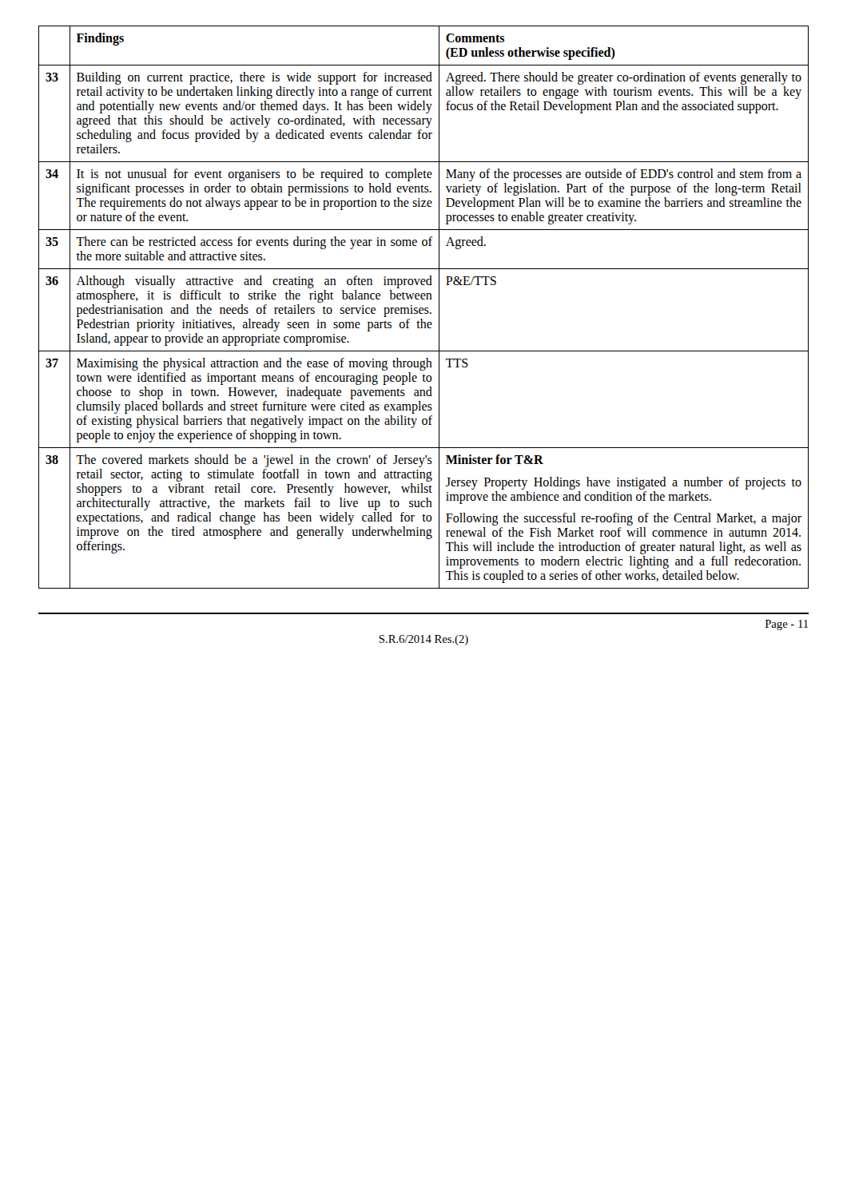| | Findings | Comments (ED unless otherwise specified) |
| --- | --- | --- |
| 33 | Building on current practice, there is wide support for increased retail activity to be undertaken linking directly into a range of current and potentially new events and/or themed days. It has been widely agreed that this should be actively co-ordinated, with necessary scheduling and focus provided by a dedicated events calendar for retailers. | Agreed. There should be greater co-ordination of events generally to allow retailers to engage with tourism events. This will be a key focus of the Retail Development Plan and the associated support. |
| 34 | It is not unusual for event organisers to be required to complete significant processes in order to obtain permissions to hold events. The requirements do not always appear to be in proportion to the size or nature of the event. | Many of the processes are outside of EDD's control and stem from a variety of legislation. Part of the purpose of the long-term Retail Development Plan will be to examine the barriers and streamline the processes to enable greater creativity. |
| 35 | There can be restricted access for events during the year in some of the more suitable and attractive sites. | Agreed. |
| 36 | Although visually attractive and creating an often improved atmosphere, it is difficult to strike the right balance between pedestrianisation and the needs of retailers to service premises. Pedestrian priority initiatives, already seen in some parts of the Island, appear to provide an appropriate compromise. | P&E/TTS |
| 37 | Maximising the physical attraction and the ease of moving through town were identified as important means of encouraging people to choose to shop in town. However, inadequate pavements and clumsily placed bollards and street furniture were cited as examples of existing physical barriers that negatively impact on the ability of people to enjoy the experience of shopping in town. | TTS |
| 38 | The covered markets should be a 'jewel in the crown' of Jersey's retail sector, acting to stimulate footfall in town and attracting shoppers to a vibrant retail core. Presently however, whilst architecturally attractive, the markets fail to live up to such expectations, and radical change has been widely called for to improve on the tired atmosphere and generally underwhelming offerings. | Minister for T&R Jersey Property Holdings have instigated a number of projects to improve the ambience and condition of the markets. Following the successful re-roofing of the Central Market, a major renewal of the Fish Market roof will commence in autumn 2014. This will include the introduction of greater natural light, as well as improvements to modern electric lighting and a full redecoration. This is coupled to a series of other works, detailed below. |
Page - 11 S.R.6/2014 Res.(2)